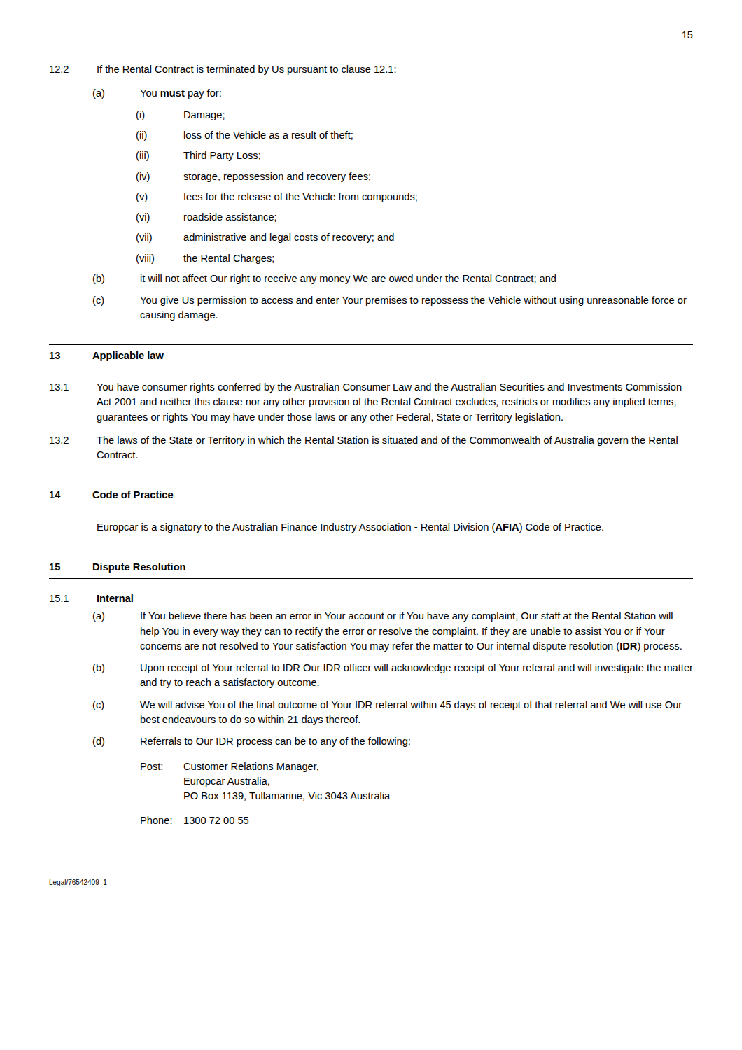15
12.2
If the Rental Contract is terminated by Us pursuant to clause 12.1:
(a)
You must pay for:
(i)
Damage;
(ii)
loss of the Vehicle as a result of theft;
(iii)
Third Party Loss;
(iv)
storage, repossession and recovery fees;
(v)
fees for the release of the Vehicle from compounds;
(vi)
roadside assistance;
(vii)
administrative and legal costs of recovery; and
(viii)
the Rental Charges;
(b)
it will not affect Our right to receive any money We are owed under the Rental Contract; and
(c)
You give Us permission to access and enter Your premises to repossess the Vehicle without using unreasonable force or causing damage.
13 Applicable law
13.1
You have consumer rights conferred by the Australian Consumer Law and the Australian Securities and Investments Commission Act 2001 and neither this clause nor any other provision of the Rental Contract excludes, restricts or modifies any implied terms, guarantees or rights You may have under those laws or any other Federal, State or Territory legislation.
13.2
The laws of the State or Territory in which the Rental Station is situated and of the Commonwealth of Australia govern the Rental Contract.
14 Code of Practice
Europcar is a signatory to the Australian Finance Industry Association - Rental Division (AFIA) Code of Practice.
15 Dispute Resolution
15.1
Internal
(a)
If You believe there has been an error in Your account or if You have any complaint, Our staff at the Rental Station will help You in every way they can to rectify the error or resolve the complaint. If they are unable to assist You or if Your concerns are not resolved to Your satisfaction You may refer the matter to Our internal dispute resolution (IDR) process.
(b)
Upon receipt of Your referral to IDR Our IDR officer will acknowledge receipt of Your referral and will investigate the matter and try to reach a satisfactory outcome.
(c)
We will advise You of the final outcome of Your IDR referral within 45 days of receipt of that referral and We will use Our best endeavours to do so within 21 days thereof.
(d)
Referrals to Our IDR process can be to any of the following:
Post:
Customer Relations Manager,
Europcar Australia,
PO Box 1139, Tullamarine, Vic 3043 Australia
Phone:
1300 72 00 55
Legal/76542409_1